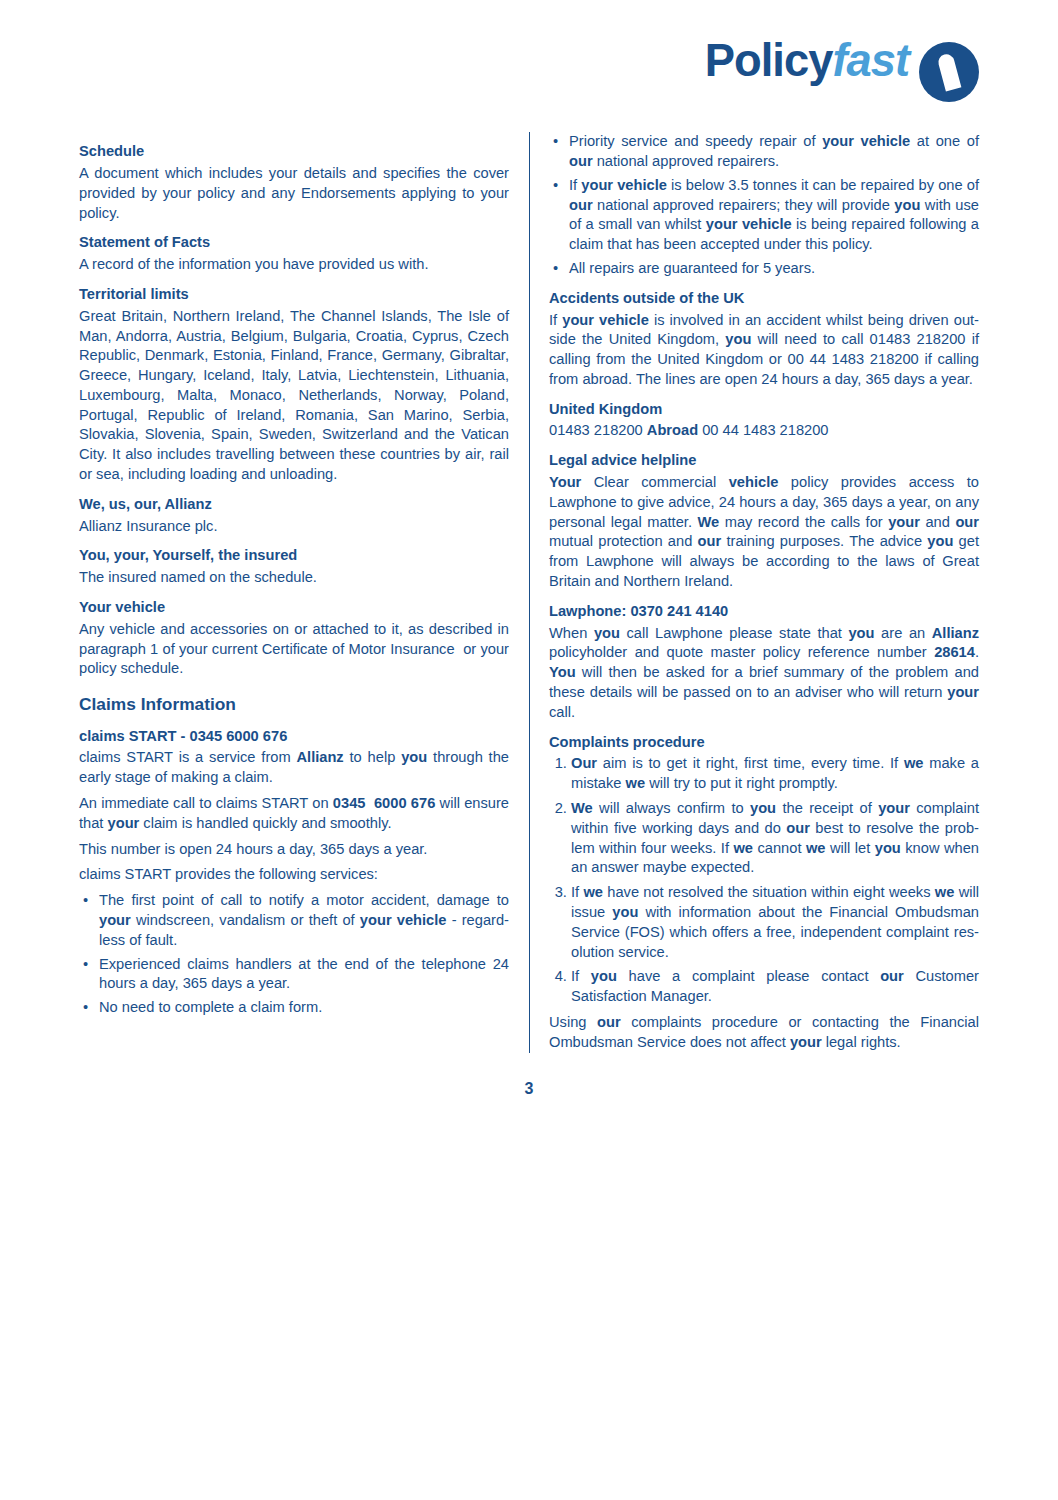Policy fast
Schedule
A document which includes your details and specifies the cover provided by your policy and any Endorsements applying to your policy.
Statement of Facts
A record of the information you have provided us with.
Territorial limits
Great Britain, Northern Ireland, The Channel Islands, The Isle of Man, Andorra, Austria, Belgium, Bulgaria, Croatia, Cyprus, Czech Republic, Denmark, Estonia, Finland, France, Germany, Gibraltar, Greece, Hungary, Iceland, Italy, Latvia, Liechtenstein, Lithuania, Luxembourg, Malta, Monaco, Netherlands, Norway, Poland, Portugal, Republic of Ireland, Romania, San Marino, Serbia, Slovakia, Slovenia, Spain, Sweden, Switzerland and the Vatican City. It also includes travelling between these countries by air, rail or sea, including loading and unloading.
We, us, our, Allianz
Allianz Insurance plc.
You, your, Yourself, the insured
The insured named on the schedule.
Your vehicle
Any vehicle and accessories on or attached to it, as described in paragraph 1 of your current Certificate of Motor Insurance or your policy schedule.
Claims Information
claims START - 0345 6000 676
claims START is a service from Allianz to help you through the early stage of making a claim.
An immediate call to claims START on 0345 6000 676 will ensure that your claim is handled quickly and smoothly.
This number is open 24 hours a day, 365 days a year.
claims START provides the following services:
The first point of call to notify a motor accident, damage to your windscreen, vandalism or theft of your vehicle - regardless of fault.
Experienced claims handlers at the end of the telephone 24 hours a day, 365 days a year.
No need to complete a claim form.
Priority service and speedy repair of your vehicle at one of our national approved repairers.
If your vehicle is below 3.5 tonnes it can be repaired by one of our national approved repairers; they will provide you with use of a small van whilst your vehicle is being repaired following a claim that has been accepted under this policy.
All repairs are guaranteed for 5 years.
Accidents outside of the UK
If your vehicle is involved in an accident whilst being driven outside the United Kingdom, you will need to call 01483 218200 if calling from the United Kingdom or 00 44 1483 218200 if calling from abroad. The lines are open 24 hours a day, 365 days a year.
United Kingdom
01483 218200 Abroad 00 44 1483 218200
Legal advice helpline
Your Clear commercial vehicle policy provides access to Lawphone to give advice, 24 hours a day, 365 days a year, on any personal legal matter. We may record the calls for your and our mutual protection and our training purposes. The advice you get from Lawphone will always be according to the laws of Great Britain and Northern Ireland.
Lawphone: 0370 241 4140
When you call Lawphone please state that you are an Allianz policyholder and quote master policy reference number 28614. You will then be asked for a brief summary of the problem and these details will be passed on to an adviser who will return your call.
Complaints procedure
Our aim is to get it right, first time, every time. If we make a mistake we will try to put it right promptly.
We will always confirm to you the receipt of your complaint within five working days and do our best to resolve the problem within four weeks. If we cannot we will let you know when an answer maybe expected.
If we have not resolved the situation within eight weeks we will issue you with information about the Financial Ombudsman Service (FOS) which offers a free, independent complaint resolution service.
If you have a complaint please contact our Customer Satisfaction Manager.
Using our complaints procedure or contacting the Financial Ombudsman Service does not affect your legal rights.
3